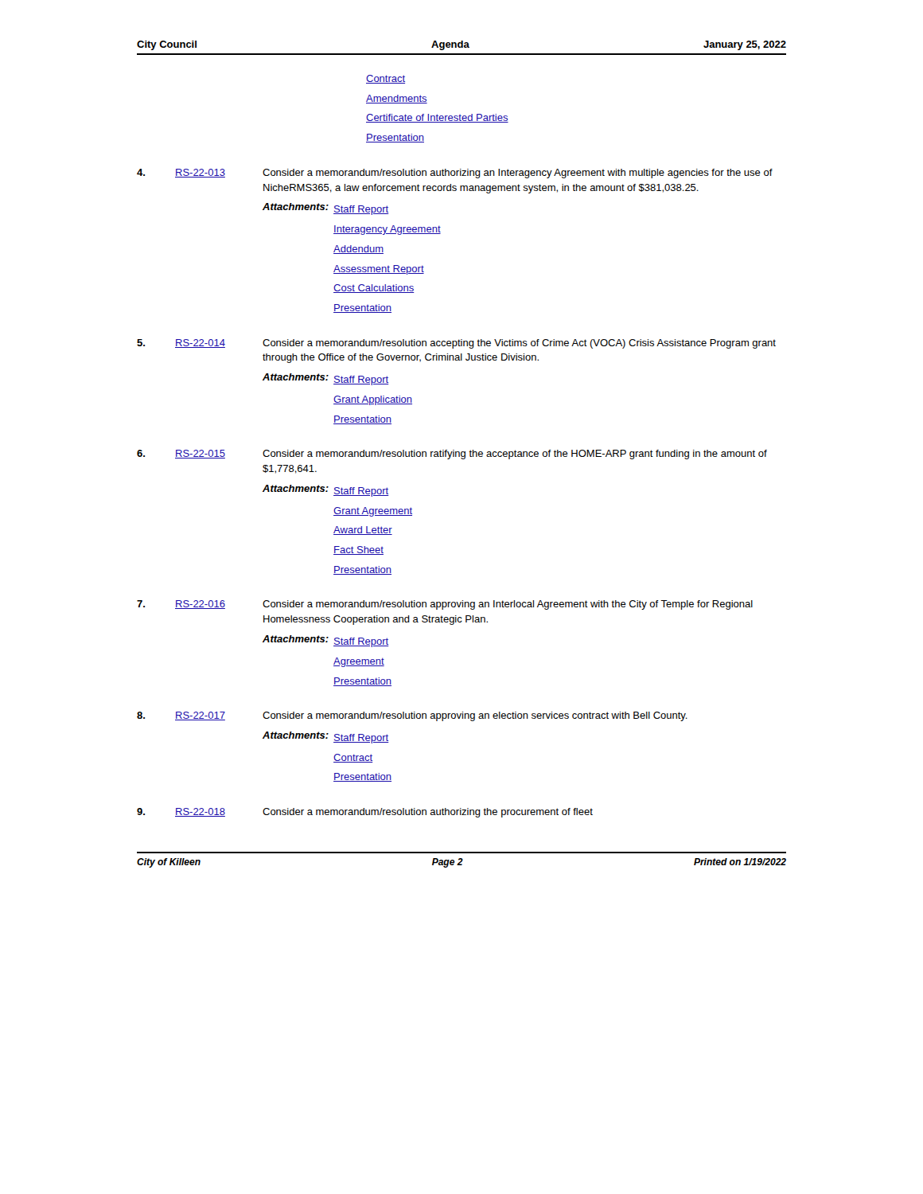City Council
Agenda
January 25, 2022
Contract Amendments Certificate of Interested Parties Presentation
4.
RS-22-013
Consider a memorandum/resolution authorizing an Interagency Agreement with multiple agencies for the use of NicheRMS365, a law enforcement records management system, in the amount of $381,038.25.
Attachments:
Staff Report Interagency Agreement Addendum Assessment Report Cost Calculations Presentation
5.
RS-22-014
Consider a memorandum/resolution accepting the Victims of Crime Act (VOCA) Crisis Assistance Program grant through the Office of the Governor, Criminal Justice Division.
Attachments:
Staff Report Grant Application Presentation
6.
RS-22-015
Consider a memorandum/resolution ratifying the acceptance of the HOME-ARP grant funding in the amount of $1,778,641.
Attachments:
Staff Report Grant Agreement Award Letter Fact Sheet Presentation
7.
RS-22-016
Consider a memorandum/resolution approving an Interlocal Agreement with the City of Temple for Regional Homelessness Cooperation and a Strategic Plan.
Attachments:
Staff Report Agreement Presentation
8.
RS-22-017
Consider a memorandum/resolution approving an election services contract with Bell County.
Attachments:
Staff Report Contract Presentation
9.
RS-22-018
Consider a memorandum/resolution authorizing the procurement of fleet
City of Killeen
Page 2
Printed on 1/19/2022